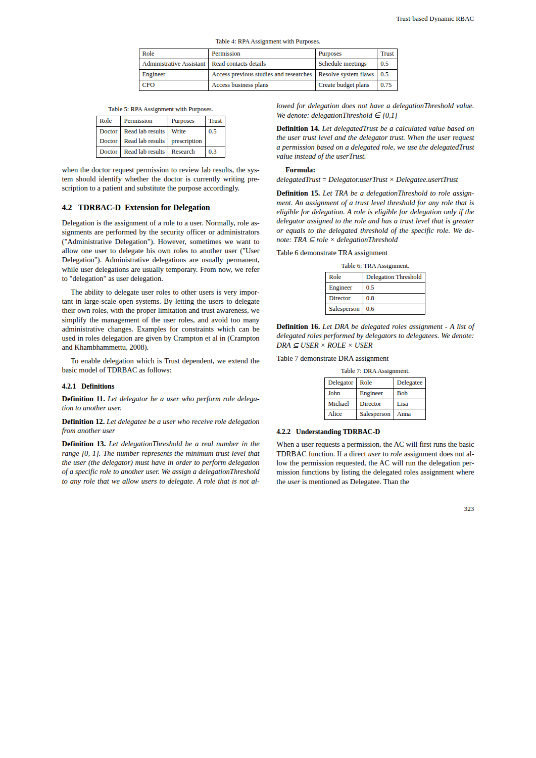Trust-based Dynamic RBAC
Table 4: RPA Assignment with Purposes.
| Role | Permission | Purposes | Trust |
| Administrative Assistant | Read contacts details | Schedule meetings | 0.5 |
| Engineer | Access previous studies and researches | Resolve system flaws | 0.5 |
| CFO | Access business plans | Create budget plans | 0.75 |
Table 5: RPA Assignment with Purposes.
| Role | Permission | Purposes | Trust |
| Doctor | Read lab results | Write | 0.5 |
| Doctor | Read lab results | prescription | |
| Doctor | Read lab results | Research | 0.3 |
when the doctor request permission to review lab results, the system should identify whether the doctor is currently writing prescription to a patient and substitute the purpose accordingly.
4.2 TDRBAC-D Extension for Delegation
Delegation is the assignment of a role to a user. Normally, role assignments are performed by the security officer or administrators ("Administrative Delegation"). However, sometimes we want to allow one user to delegate his own roles to another user ("User Delegation"). Administrative delegations are usually permanent, while user delegations are usually temporary. From now, we refer to "delegation" as user delegation.
The ability to delegate user roles to other users is very important in large-scale open systems. By letting the users to delegate their own roles, with the proper limitation and trust awareness, we simplify the management of the user roles, and avoid too many administrative changes. Examples for constraints which can be used in roles delegation are given by Crampton et al in (Crampton and Khambhammettu, 2008).
To enable delegation which is Trust dependent, we extend the basic model of TDRBAC as follows:
4.2.1 Definitions
Definition 11. Let delegator be a user who perform role delegation to another user.
Definition 12. Let delegatee be a user who receive role delegation from another user
Definition 13. Let delegationThreshold be a real number in the range [0, 1]. The number represents the minimum trust level that the user (the delegator) must have in order to perform delegation of a specific role to another user. We assign a delegationThreshold to any role that we allow users to delegate. A role that is not allowed for delegation does not have a delegationThreshold value. We denote: delegationThreshold ∈ [0,1]
Definition 14. Let delegatedTrust be a calculated value based on the user trust level and the delegator trust. When the user request a permission based on a delegated role, we use the delegatedTrust value instead of the userTrust.
Formula:
delegatedTrust = Delegator.userTrust × Delegatee.usertTrust
Definition 15. Let TRA be a delegationThreshold to role assignment. An assignment of a trust level threshold for any role that is eligible for delegation. A role is eligible for delegation only if the delegator assigned to the role and has a trust level that is greater or equals to the delegated threshold of the specific role. We denote: TRA ⊆ role × delegationThreshold
Table 6 demonstrate TRA assignment
Table 6: TRA Assignment.
| Role | Delegation Threshold |
| Engineer | 0.5 |
| Director | 0.8 |
| Salesperson | 0.6 |
Definition 16. Let DRA be delegated roles assignment - A list of delegated roles performed by delegators to delegatees. We denote: DRA ⊆ USER × ROLE × USER
Table 7 demonstrate DRA assignment
Table 7: DRA Assignment.
| Delegator | Role | Delegatee |
| John | Engineer | Bob |
| Michael | Director | Lisa |
| Alice | Salesperson | Anna |
4.2.2 Understanding TDRBAC-D
When a user requests a permission, the AC will first runs the basic TDRBAC function. If a direct user to role assignment does not allow the permission requested, the AC will run the delegation permission functions by listing the delegated roles assignment where the user is mentioned as Delegatee. Than the
323